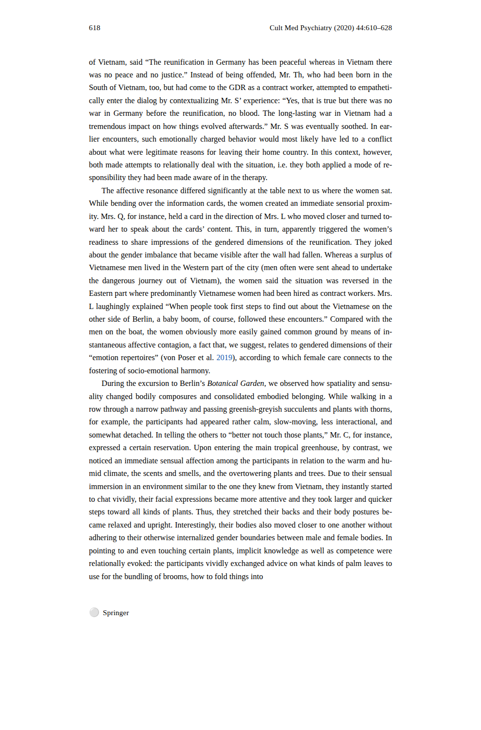618 Cult Med Psychiatry (2020) 44:610–628
of Vietnam, said “The reunification in Germany has been peaceful whereas in Vietnam there was no peace and no justice.” Instead of being offended, Mr. Th, who had been born in the South of Vietnam, too, but had come to the GDR as a contract worker, attempted to empathetically enter the dialog by contextualizing Mr. S’ experience: “Yes, that is true but there was no war in Germany before the reunification, no blood. The long-lasting war in Vietnam had a tremendous impact on how things evolved afterwards.” Mr. S was eventually soothed. In earlier encounters, such emotionally charged behavior would most likely have led to a conflict about what were legitimate reasons for leaving their home country. In this context, however, both made attempts to relationally deal with the situation, i.e. they both applied a mode of responsibility they had been made aware of in the therapy.
The affective resonance differed significantly at the table next to us where the women sat. While bending over the information cards, the women created an immediate sensorial proximity. Mrs. Q, for instance, held a card in the direction of Mrs. L who moved closer and turned toward her to speak about the cards’ content. This, in turn, apparently triggered the women’s readiness to share impressions of the gendered dimensions of the reunification. They joked about the gender imbalance that became visible after the wall had fallen. Whereas a surplus of Vietnamese men lived in the Western part of the city (men often were sent ahead to undertake the dangerous journey out of Vietnam), the women said the situation was reversed in the Eastern part where predominantly Vietnamese women had been hired as contract workers. Mrs. L laughingly explained “When people took first steps to find out about the Vietnamese on the other side of Berlin, a baby boom, of course, followed these encounters.” Compared with the men on the boat, the women obviously more easily gained common ground by means of instantaneous affective contagion, a fact that, we suggest, relates to gendered dimensions of their “emotion repertoires” (von Poser et al. 2019), according to which female care connects to the fostering of socio-emotional harmony.
During the excursion to Berlin’s Botanical Garden, we observed how spatiality and sensuality changed bodily composures and consolidated embodied belonging. While walking in a row through a narrow pathway and passing greenish-greyish succulents and plants with thorns, for example, the participants had appeared rather calm, slow-moving, less interactional, and somewhat detached. In telling the others to “better not touch those plants,” Mr. C, for instance, expressed a certain reservation. Upon entering the main tropical greenhouse, by contrast, we noticed an immediate sensual affection among the participants in relation to the warm and humid climate, the scents and smells, and the overtowering plants and trees. Due to their sensual immersion in an environment similar to the one they knew from Vietnam, they instantly started to chat vividly, their facial expressions became more attentive and they took larger and quicker steps toward all kinds of plants. Thus, they stretched their backs and their body postures became relaxed and upright. Interestingly, their bodies also moved closer to one another without adhering to their otherwise internalized gender boundaries between male and female bodies. In pointing to and even touching certain plants, implicit knowledge as well as competence were relationally evoked: the participants vividly exchanged advice on what kinds of palm leaves to use for the bundling of brooms, how to fold things into
⚪ Springer